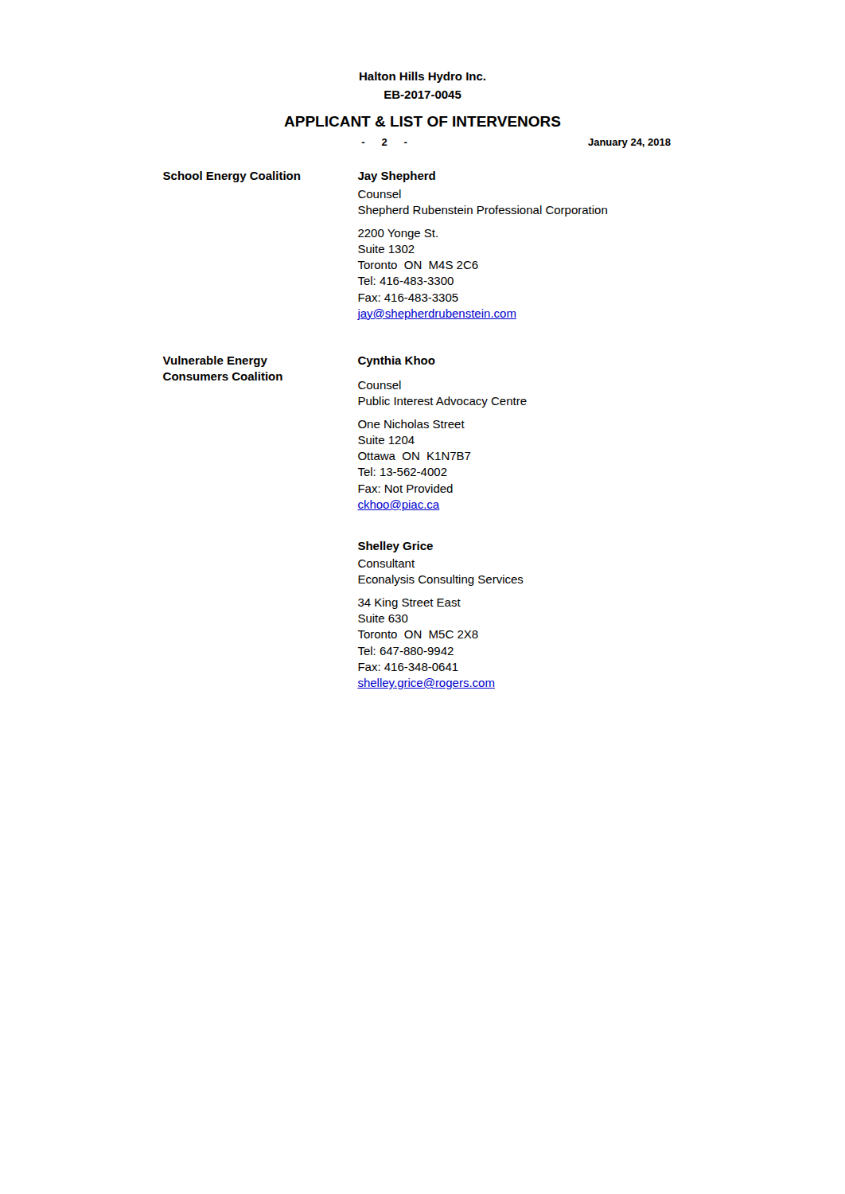Halton Hills Hydro Inc.
EB-2017-0045
APPLICANT & LIST OF INTERVENORS
- 2 - January 24, 2018
| School Energy Coalition | Jay Shepherd Counsel Shepherd Rubenstein Professional Corporation 2200 Yonge St. Suite 1302 Toronto ON M4S 2C6 Tel: 416-483-3300 Fax: 416-483-3305 jay@shepherdrubenstein.com |
| Vulnerable Energy Consumers Coalition | Cynthia Khoo Counsel Public Interest Advocacy Centre One Nicholas Street Suite 1204 Ottawa ON K1N7B7 Tel: 13-562-4002 Fax: Not Provided ckhoo@piac.ca Shelley Grice Consultant Econalysis Consulting Services 34 King Street East Suite 630 Toronto ON M5C 2X8 Tel: 647-880-9942 Fax: 416-348-0641 shelley.grice@rogers.com |